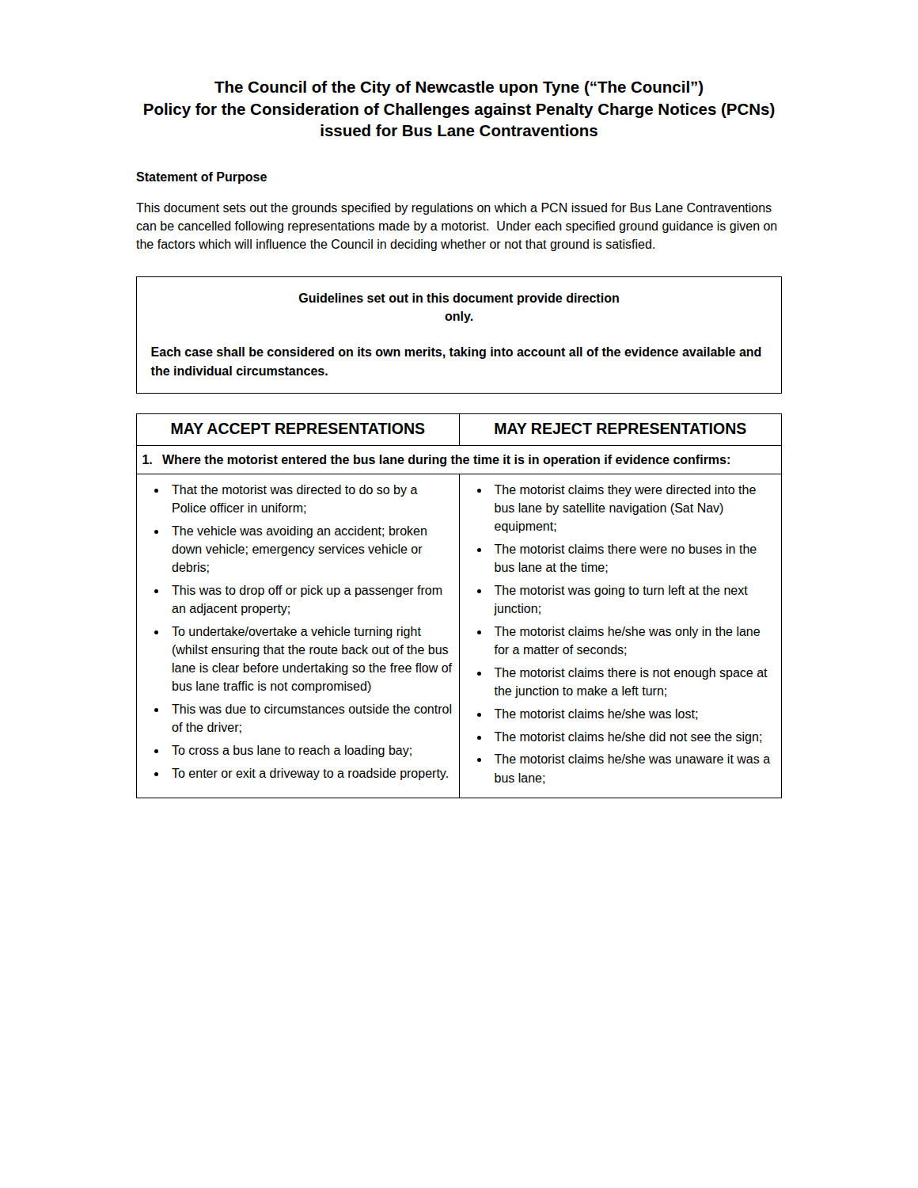The Council of the City of Newcastle upon Tyne (“The Council”)
Policy for the Consideration of Challenges against Penalty Charge Notices (PCNs) issued for Bus Lane Contraventions
Statement of Purpose
This document sets out the grounds specified by regulations on which a PCN issued for Bus Lane Contraventions can be cancelled following representations made by a motorist. Under each specified ground guidance is given on the factors which will influence the Council in deciding whether or not that ground is satisfied.
Guidelines set out in this document provide direction
only.
Each case shall be considered on its own merits, taking into account all of the evidence available and the individual circumstances.
| MAY ACCEPT REPRESENTATIONS | MAY REJECT REPRESENTATIONS |
| --- | --- |
| 1. Where the motorist entered the bus lane during the time it is in operation if evidence confirms: |
| That the motorist was directed to do so by a Police officer in uniform; The vehicle was avoiding an accident; broken down vehicle; emergency services vehicle or debris; This was to drop off or pick up a passenger from an adjacent property; To undertake/overtake a vehicle turning right (whilst ensuring that the route back out of the bus lane is clear before undertaking so the free flow of bus lane traffic is not compromised) This was due to circumstances outside the control of the driver; To cross a bus lane to reach a loading bay; To enter or exit a driveway to a roadside property. | The motorist claims they were directed into the bus lane by satellite navigation (Sat Nav) equipment; The motorist claims there were no buses in the bus lane at the time; The motorist was going to turn left at the next junction; The motorist claims he/she was only in the lane for a matter of seconds; The motorist claims there is not enough space at the junction to make a left turn; The motorist claims he/she was lost; The motorist claims he/she did not see the sign; The motorist claims he/she was unaware it was a bus lane; |